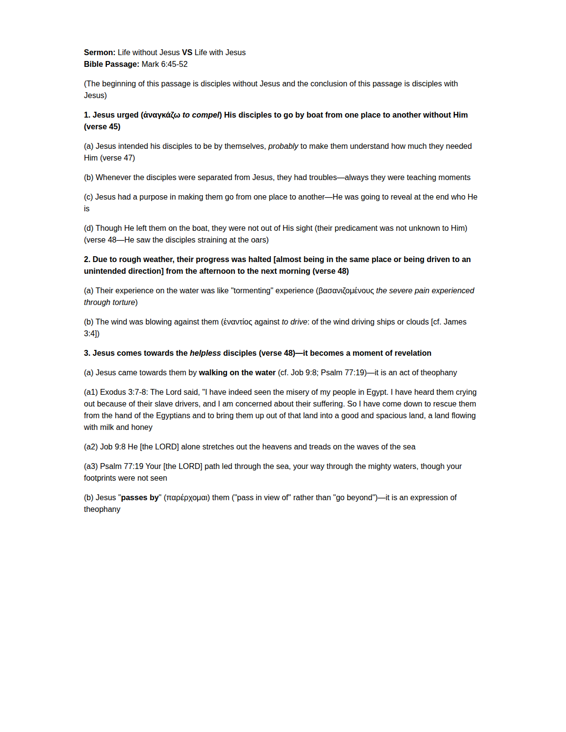Sermon: Life without Jesus VS Life with Jesus
Bible Passage: Mark 6:45-52
(The beginning of this passage is disciples without Jesus and the conclusion of this passage is disciples with Jesus)
1. Jesus urged (ἀναγκάζω to compel) His disciples to go by boat from one place to another without Him (verse 45)
(a) Jesus intended his disciples to be by themselves, probably to make them understand how much they needed Him (verse 47)
(b) Whenever the disciples were separated from Jesus, they had troubles—always they were teaching moments
(c) Jesus had a purpose in making them go from one place to another—He was going to reveal at the end who He is
(d) Though He left them on the boat, they were not out of His sight (their predicament was not unknown to Him) (verse 48—He saw the disciples straining at the oars)
2. Due to rough weather, their progress was halted [almost being in the same place or being driven to an unintended direction] from the afternoon to the next morning (verse 48)
(a) Their experience on the water was like "tormenting" experience (βασανιζομένους the severe pain experienced through torture)
(b) The wind was blowing against them (ἐναντίος against to drive: of the wind driving ships or clouds [cf. James 3:4])
3. Jesus comes towards the helpless disciples (verse 48)—it becomes a moment of revelation
(a) Jesus came towards them by walking on the water (cf. Job 9:8; Psalm 77:19)—it is an act of theophany
(a1) Exodus 3:7-8: The Lord said, "I have indeed seen the misery of my people in Egypt. I have heard them crying out because of their slave drivers, and I am concerned about their suffering. So I have come down to rescue them from the hand of the Egyptians and to bring them up out of that land into a good and spacious land, a land flowing with milk and honey
(a2) Job 9:8 He [the LORD] alone stretches out the heavens and treads on the waves of the sea
(a3) Psalm 77:19 Your [the LORD] path led through the sea, your way through the mighty waters, though your footprints were not seen
(b) Jesus "passes by" (παρέρχομαι) them ("pass in view of" rather than "go beyond")—it is an expression of theophany